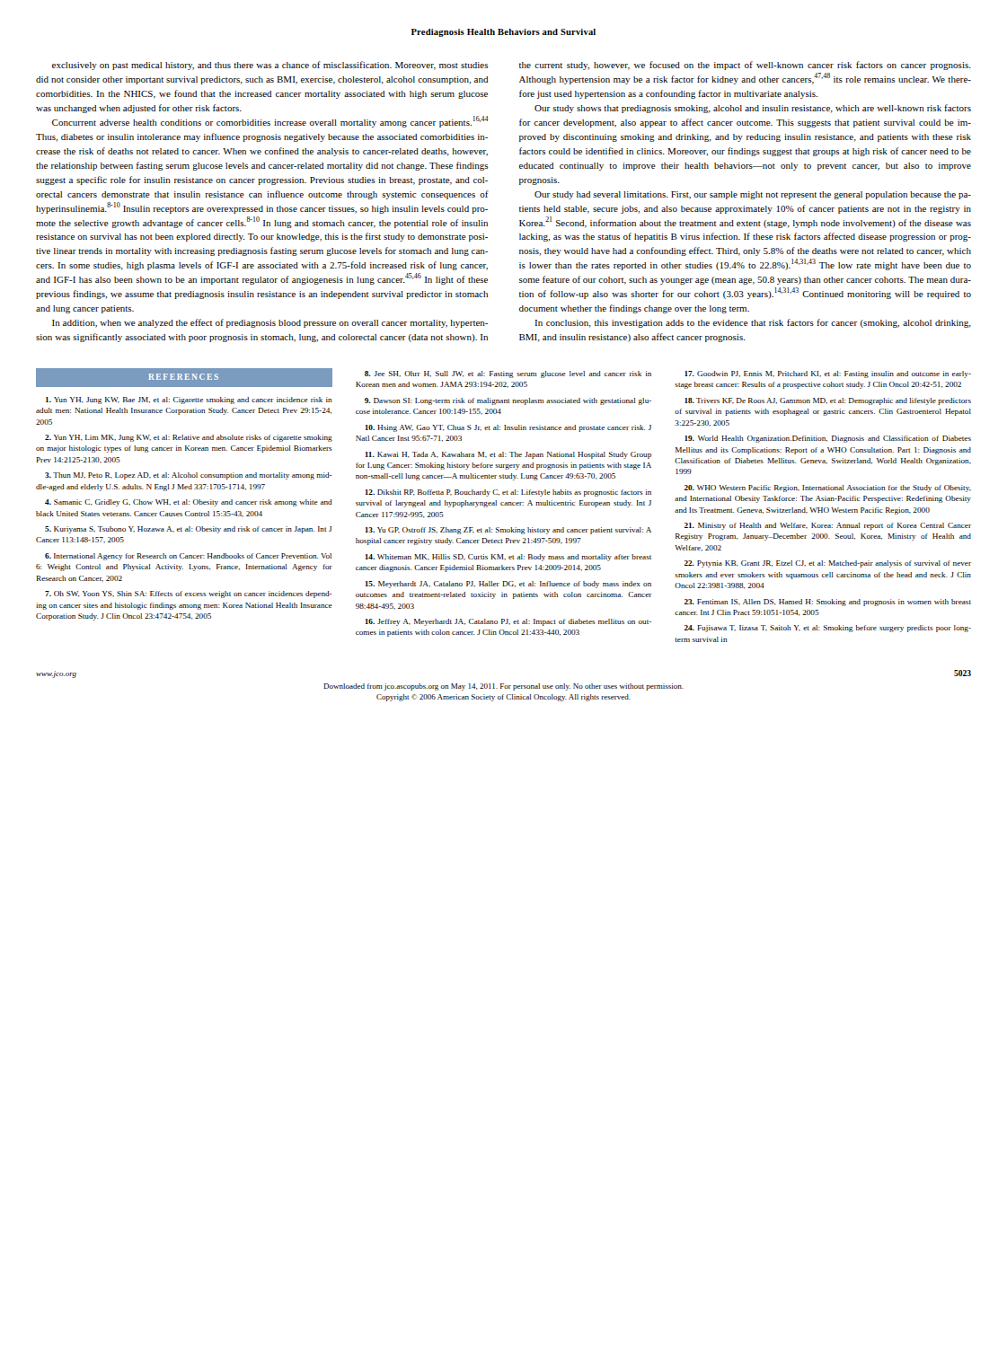Prediagnosis Health Behaviors and Survival
exclusively on past medical history, and thus there was a chance of misclassification. Moreover, most studies did not consider other important survival predictors, such as BMI, exercise, cholesterol, alcohol consumption, and comorbidities. In the NHICS, we found that the increased cancer mortality associated with high serum glucose was unchanged when adjusted for other risk factors.
Concurrent adverse health conditions or comorbidities increase overall mortality among cancer patients.16,44 Thus, diabetes or insulin intolerance may influence prognosis negatively because the associated comorbidities increase the risk of deaths not related to cancer. When we confined the analysis to cancer-related deaths, however, the relationship between fasting serum glucose levels and cancer-related mortality did not change. These findings suggest a specific role for insulin resistance on cancer progression. Previous studies in breast, prostate, and colorectal cancers demonstrate that insulin resistance can influence outcome through systemic consequences of hyperinsulinemia.8-10 Insulin receptors are overexpressed in those cancer tissues, so high insulin levels could promote the selective growth advantage of cancer cells.8-10 In lung and stomach cancer, the potential role of insulin resistance on survival has not been explored directly. To our knowledge, this is the first study to demonstrate positive linear trends in mortality with increasing prediagnosis fasting serum glucose levels for stomach and lung cancers. In some studies, high plasma levels of IGF-I are associated with a 2.75-fold increased risk of lung cancer, and IGF-I has also been shown to be an important regulator of angiogenesis in lung cancer.45,46 In light of these previous findings, we assume that prediagnosis insulin resistance is an independent survival predictor in stomach and lung cancer patients.
In addition, when we analyzed the effect of prediagnosis blood pressure on overall cancer mortality, hypertension was significantly associated with poor prognosis in stomach, lung, and colorectal cancer (data not shown). In the current study, however, we focused on the impact of well-known cancer risk factors on cancer prognosis. Although hypertension may be a risk factor for kidney and other cancers,47,48 its role remains unclear. We therefore just used hypertension as a confounding factor in multivariate analysis.
Our study shows that prediagnosis smoking, alcohol and insulin resistance, which are well-known risk factors for cancer development, also appear to affect cancer outcome. This suggests that patient survival could be improved by discontinuing smoking and drinking, and by reducing insulin resistance, and patients with these risk factors could be identified in clinics. Moreover, our findings suggest that groups at high risk of cancer need to be educated continually to improve their health behaviors—not only to prevent cancer, but also to improve prognosis.
Our study had several limitations. First, our sample might not represent the general population because the patients held stable, secure jobs, and also because approximately 10% of cancer patients are not in the registry in Korea.21 Second, information about the treatment and extent (stage, lymph node involvement) of the disease was lacking, as was the status of hepatitis B virus infection. If these risk factors affected disease progression or prognosis, they would have had a confounding effect. Third, only 5.8% of the deaths were not related to cancer, which is lower than the rates reported in other studies (19.4% to 22.8%).14,31,43 The low rate might have been due to some feature of our cohort, such as younger age (mean age, 50.8 years) than other cancer cohorts. The mean duration of follow-up also was shorter for our cohort (3.03 years).14,31,43 Continued monitoring will be required to document whether the findings change over the long term.
In conclusion, this investigation adds to the evidence that risk factors for cancer (smoking, alcohol drinking, BMI, and insulin resistance) also affect cancer prognosis.
REFERENCES
1. Yun YH, Jung KW, Bae JM, et al: Cigarette smoking and cancer incidence risk in adult men: National Health Insurance Corporation Study. Cancer Detect Prev 29:15-24, 2005
2. Yun YH, Lim MK, Jung KW, et al: Relative and absolute risks of cigarette smoking on major histologic types of lung cancer in Korean men. Cancer Epidemiol Biomarkers Prev 14:2125-2130, 2005
3. Thun MJ, Peto R, Lopez AD, et al: Alcohol consumption and mortality among middle-aged and elderly U.S. adults. N Engl J Med 337:1705-1714, 1997
4. Samanic C, Gridley G, Chow WH, et al: Obesity and cancer risk among white and black United States veterans. Cancer Causes Control 15:35-43, 2004
5. Kuriyama S, Tsubono Y, Hozawa A, et al: Obesity and risk of cancer in Japan. Int J Cancer 113:148-157, 2005
6. International Agency for Research on Cancer: Handbooks of Cancer Prevention. Vol 6: Weight Control and Physical Activity. Lyons, France, International Agency for Research on Cancer, 2002
7. Oh SW, Yoon YS, Shin SA: Effects of excess weight on cancer incidences depending on cancer sites and histologic findings among men: Korea National Health Insurance Corporation Study. J Clin Oncol 23:4742-4754, 2005
8. Jee SH, Ohrr H, Sull JW, et al: Fasting serum glucose level and cancer risk in Korean men and women. JAMA 293:194-202, 2005
9. Dawson SI: Long-term risk of malignant neoplasm associated with gestational glucose intolerance. Cancer 100:149-155, 2004
10. Hsing AW, Gao YT, Chua S Jr, et al: Insulin resistance and prostate cancer risk. J Natl Cancer Inst 95:67-71, 2003
11. Kawai H, Tada A, Kawahara M, et al: The Japan National Hospital Study Group for Lung Cancer: Smoking history before surgery and prognosis in patients with stage IA non-small-cell lung cancer—A multicenter study. Lung Cancer 49:63-70, 2005
12. Dikshit RP, Boffetta P, Bouchardy C, et al: Lifestyle habits as prognostic factors in survival of laryngeal and hypopharyngeal cancer: A multicentric European study. Int J Cancer 117:992-995, 2005
13. Yu GP, Ostroff JS, Zhang ZF, et al: Smoking history and cancer patient survival: A hospital cancer registry study. Cancer Detect Prev 21:497-509, 1997
14. Whiteman MK, Hillis SD, Curtis KM, et al: Body mass and mortality after breast cancer diagnosis. Cancer Epidemiol Biomarkers Prev 14:2009-2014, 2005
15. Meyerhardt JA, Catalano PJ, Haller DG, et al: Influence of body mass index on outcomes and treatment-related toxicity in patients with colon carcinoma. Cancer 98:484-495, 2003
16. Jeffrey A, Meyerhardt JA, Catalano PJ, et al: Impact of diabetes mellitus on outcomes in patients with colon cancer. J Clin Oncol 21:433-440, 2003
17. Goodwin PJ, Ennis M, Pritchard KI, et al: Fasting insulin and outcome in early-stage breast cancer: Results of a prospective cohort study. J Clin Oncol 20:42-51, 2002
18. Trivers KF, De Roos AJ, Gammon MD, et al: Demographic and lifestyle predictors of survival in patients with esophageal or gastric cancers. Clin Gastroenterol Hepatol 3:225-230, 2005
19. World Health Organization.Definition, Diagnosis and Classification of Diabetes Mellitus and its Complications: Report of a WHO Consultation. Part 1: Diagnosis and Classification of Diabetes Mellitus. Geneva, Switzerland, World Health Organization, 1999
20. WHO Western Pacific Region, International Association for the Study of Obesity, and International Obesity Taskforce: The Asian-Pacific Perspective: Redefining Obesity and Its Treatment. Geneva, Switzerland, WHO Western Pacific Region, 2000
21. Ministry of Health and Welfare, Korea: Annual report of Korea Central Cancer Registry Program, January–December 2000. Seoul, Korea, Ministry of Health and Welfare, 2002
22. Pytynia KB, Grant JR, Etzel CJ, et al: Matched-pair analysis of survival of never smokers and ever smokers with squamous cell carcinoma of the head and neck. J Clin Oncol 22:3981-3988, 2004
23. Fentiman IS, Allen DS, Hamed H: Smoking and prognosis in women with breast cancer. Int J Clin Pract 59:1051-1054, 2005
24. Fujisawa T, Iizasa T, Saitoh Y, et al: Smoking before surgery predicts poor long-term survival in
www.jco.org 5023
Downloaded from jco.ascopubs.org on May 14, 2011. For personal use only. No other uses without permission. Copyright © 2006 American Society of Clinical Oncology. All rights reserved.